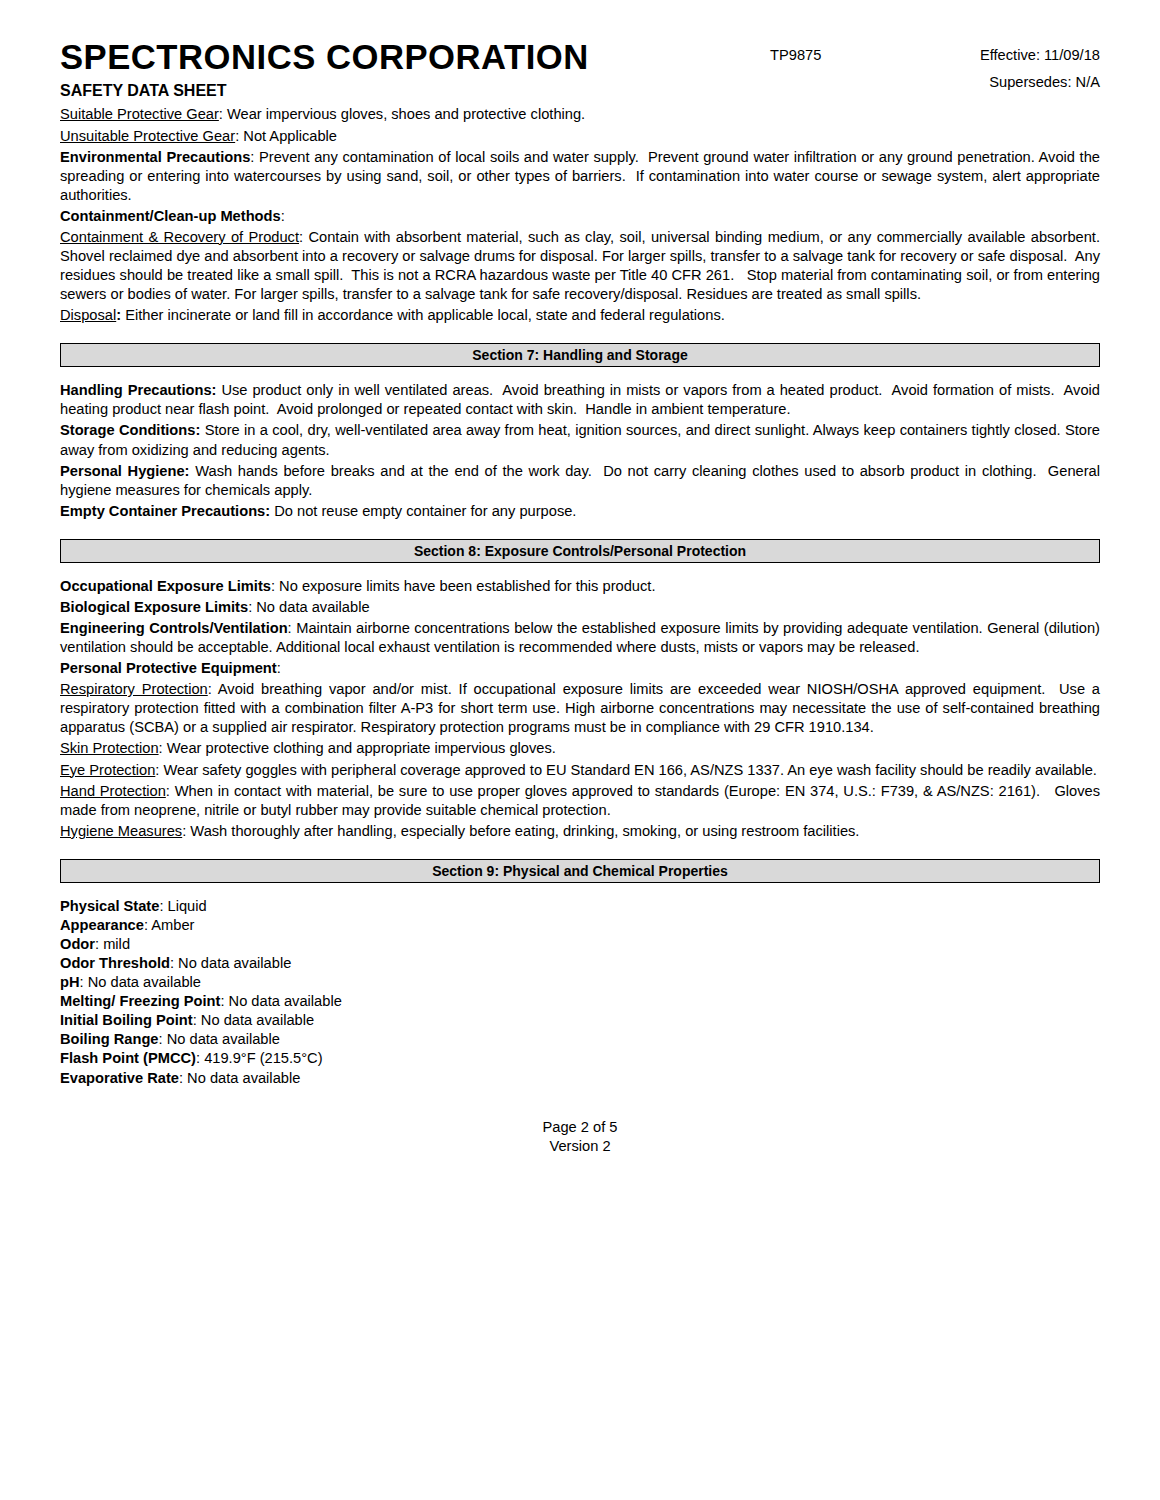SPECTRONICS CORPORATION
SAFETY DATA SHEET
TP9875 Effective: 11/09/18
Supersedes: N/A
Suitable Protective Gear: Wear impervious gloves, shoes and protective clothing.
Unsuitable Protective Gear: Not Applicable
Environmental Precautions: Prevent any contamination of local soils and water supply. Prevent ground water infiltration or any ground penetration. Avoid the spreading or entering into watercourses by using sand, soil, or other types of barriers. If contamination into water course or sewage system, alert appropriate authorities.
Containment/Clean-up Methods:
Containment & Recovery of Product: Contain with absorbent material, such as clay, soil, universal binding medium, or any commercially available absorbent. Shovel reclaimed dye and absorbent into a recovery or salvage drums for disposal. For larger spills, transfer to a salvage tank for recovery or safe disposal. Any residues should be treated like a small spill. This is not a RCRA hazardous waste per Title 40 CFR 261. Stop material from contaminating soil, or from entering sewers or bodies of water. For larger spills, transfer to a salvage tank for safe recovery/disposal. Residues are treated as small spills.
Disposal: Either incinerate or land fill in accordance with applicable local, state and federal regulations.
Section 7: Handling and Storage
Handling Precautions: Use product only in well ventilated areas. Avoid breathing in mists or vapors from a heated product. Avoid formation of mists. Avoid heating product near flash point. Avoid prolonged or repeated contact with skin. Handle in ambient temperature.
Storage Conditions: Store in a cool, dry, well-ventilated area away from heat, ignition sources, and direct sunlight. Always keep containers tightly closed. Store away from oxidizing and reducing agents.
Personal Hygiene: Wash hands before breaks and at the end of the work day. Do not carry cleaning clothes used to absorb product in clothing. General hygiene measures for chemicals apply.
Empty Container Precautions: Do not reuse empty container for any purpose.
Section 8: Exposure Controls/Personal Protection
Occupational Exposure Limits: No exposure limits have been established for this product.
Biological Exposure Limits: No data available
Engineering Controls/Ventilation: Maintain airborne concentrations below the established exposure limits by providing adequate ventilation. General (dilution) ventilation should be acceptable. Additional local exhaust ventilation is recommended where dusts, mists or vapors may be released.
Personal Protective Equipment:
Respiratory Protection: Avoid breathing vapor and/or mist. If occupational exposure limits are exceeded wear NIOSH/OSHA approved equipment. Use a respiratory protection fitted with a combination filter A-P3 for short term use. High airborne concentrations may necessitate the use of self-contained breathing apparatus (SCBA) or a supplied air respirator. Respiratory protection programs must be in compliance with 29 CFR 1910.134.
Skin Protection: Wear protective clothing and appropriate impervious gloves.
Eye Protection: Wear safety goggles with peripheral coverage approved to EU Standard EN 166, AS/NZS 1337. An eye wash facility should be readily available.
Hand Protection: When in contact with material, be sure to use proper gloves approved to standards (Europe: EN 374, U.S.: F739, & AS/NZS: 2161). Gloves made from neoprene, nitrile or butyl rubber may provide suitable chemical protection.
Hygiene Measures: Wash thoroughly after handling, especially before eating, drinking, smoking, or using restroom facilities.
Section 9: Physical and Chemical Properties
Physical State: Liquid
Appearance: Amber
Odor: mild
Odor Threshold: No data available
pH: No data available
Melting/ Freezing Point: No data available
Initial Boiling Point: No data available
Boiling Range: No data available
Flash Point (PMCC): 419.9°F (215.5°C)
Evaporative Rate: No data available
Page 2 of 5
Version 2